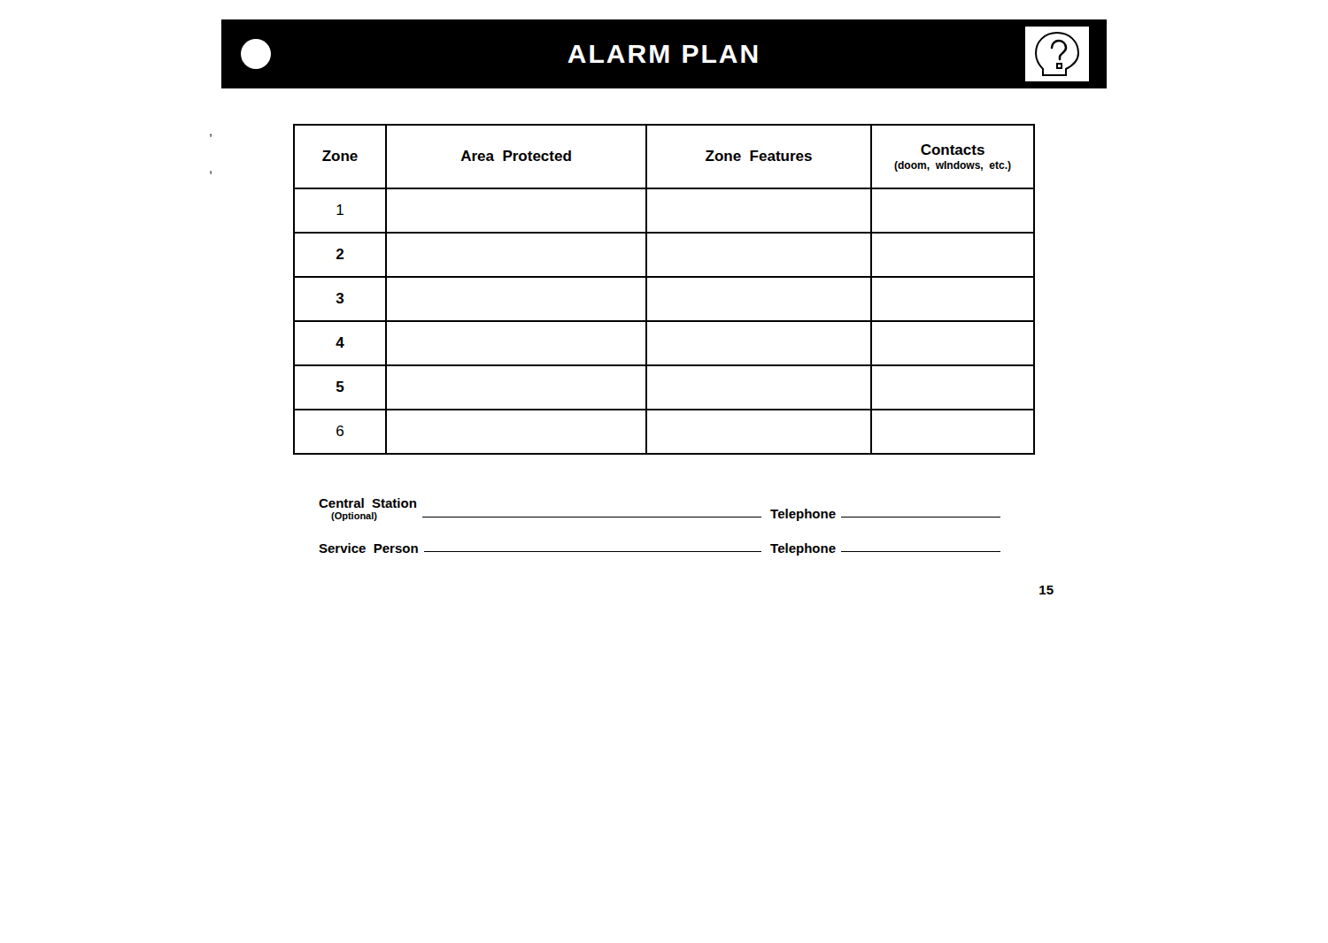, ,
ALARM PLAN
| Zone | Area Protected | Zone Features | Contacts (doom, wIndows, etc.) |
| --- | --- | --- | --- |
| 1 | | | |
| 2 | | | |
| 3 | | | |
| 4 | | | |
| 5 | | | |
| 6 | | | |
Central Station(Optional) Telephone
Service Person Telephone
15